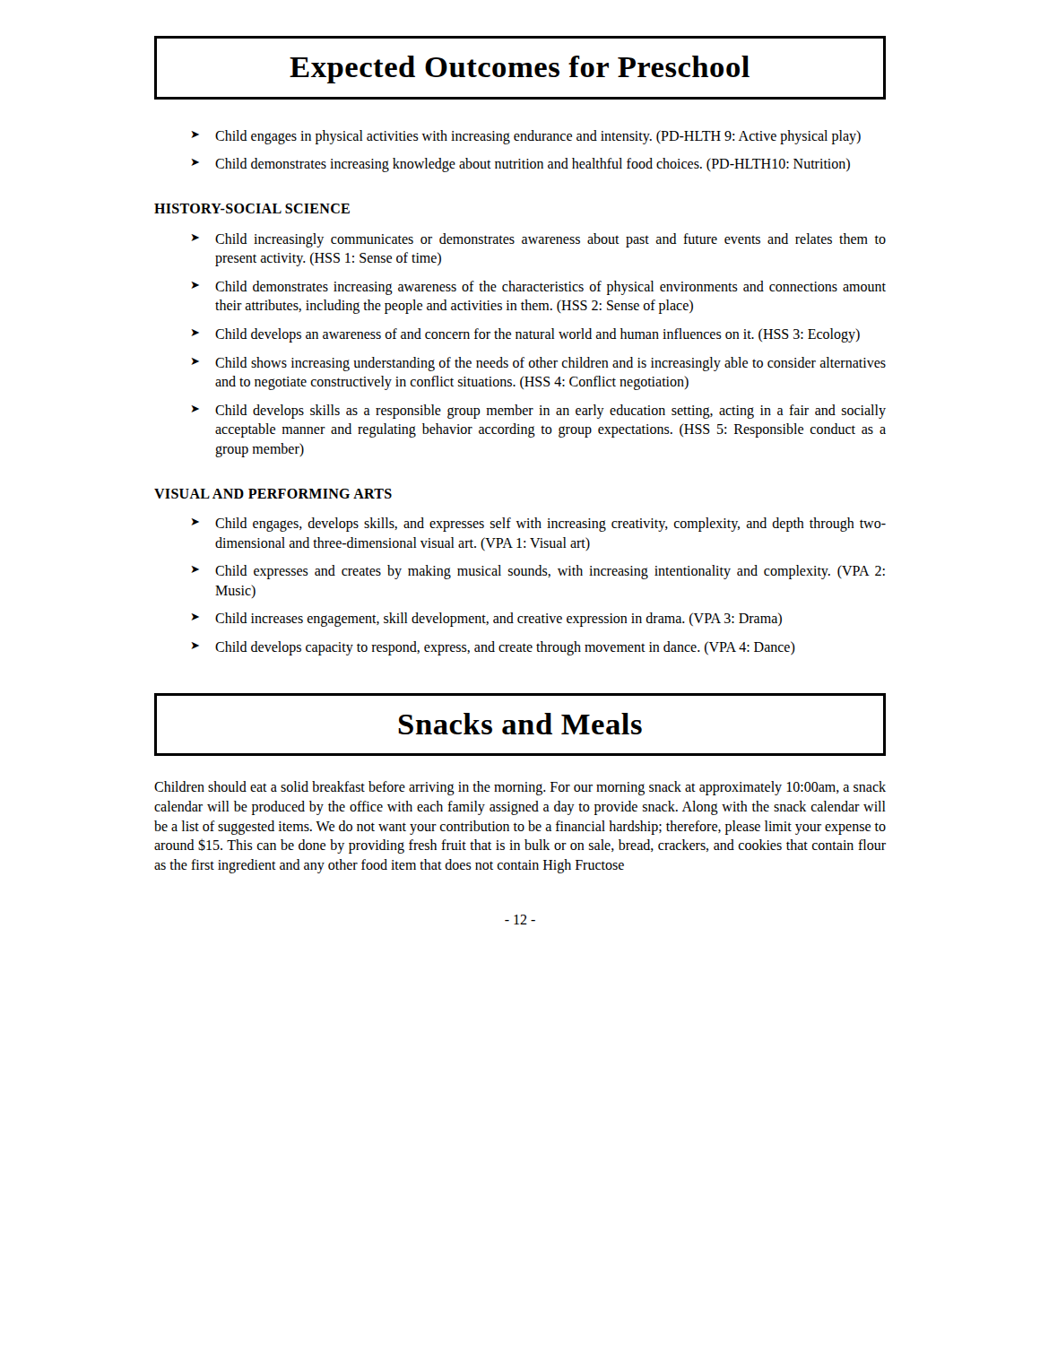Expected Outcomes for Preschool
Child engages in physical activities with increasing endurance and intensity. (PD-HLTH 9: Active physical play)
Child demonstrates increasing knowledge about nutrition and healthful food choices. (PD-HLTH10: Nutrition)
HISTORY-SOCIAL SCIENCE
Child increasingly communicates or demonstrates awareness about past and future events and relates them to present activity. (HSS 1: Sense of time)
Child demonstrates increasing awareness of the characteristics of physical environments and connections amount their attributes, including the people and activities in them. (HSS 2: Sense of place)
Child develops an awareness of and concern for the natural world and human influences on it. (HSS 3: Ecology)
Child shows increasing understanding of the needs of other children and is increasingly able to consider alternatives and to negotiate constructively in conflict situations. (HSS 4: Conflict negotiation)
Child develops skills as a responsible group member in an early education setting, acting in a fair and socially acceptable manner and regulating behavior according to group expectations. (HSS 5: Responsible conduct as a group member)
VISUAL AND PERFORMING ARTS
Child engages, develops skills, and expresses self with increasing creativity, complexity, and depth through two-dimensional and three-dimensional visual art. (VPA 1: Visual art)
Child expresses and creates by making musical sounds, with increasing intentionality and complexity. (VPA 2: Music)
Child increases engagement, skill development, and creative expression in drama. (VPA 3: Drama)
Child develops capacity to respond, express, and create through movement in dance. (VPA 4: Dance)
Snacks and Meals
Children should eat a solid breakfast before arriving in the morning. For our morning snack at approximately 10:00am, a snack calendar will be produced by the office with each family assigned a day to provide snack. Along with the snack calendar will be a list of suggested items. We do not want your contribution to be a financial hardship; therefore, please limit your expense to around $15. This can be done by providing fresh fruit that is in bulk or on sale, bread, crackers, and cookies that contain flour as the first ingredient and any other food item that does not contain High Fructose
- 12 -